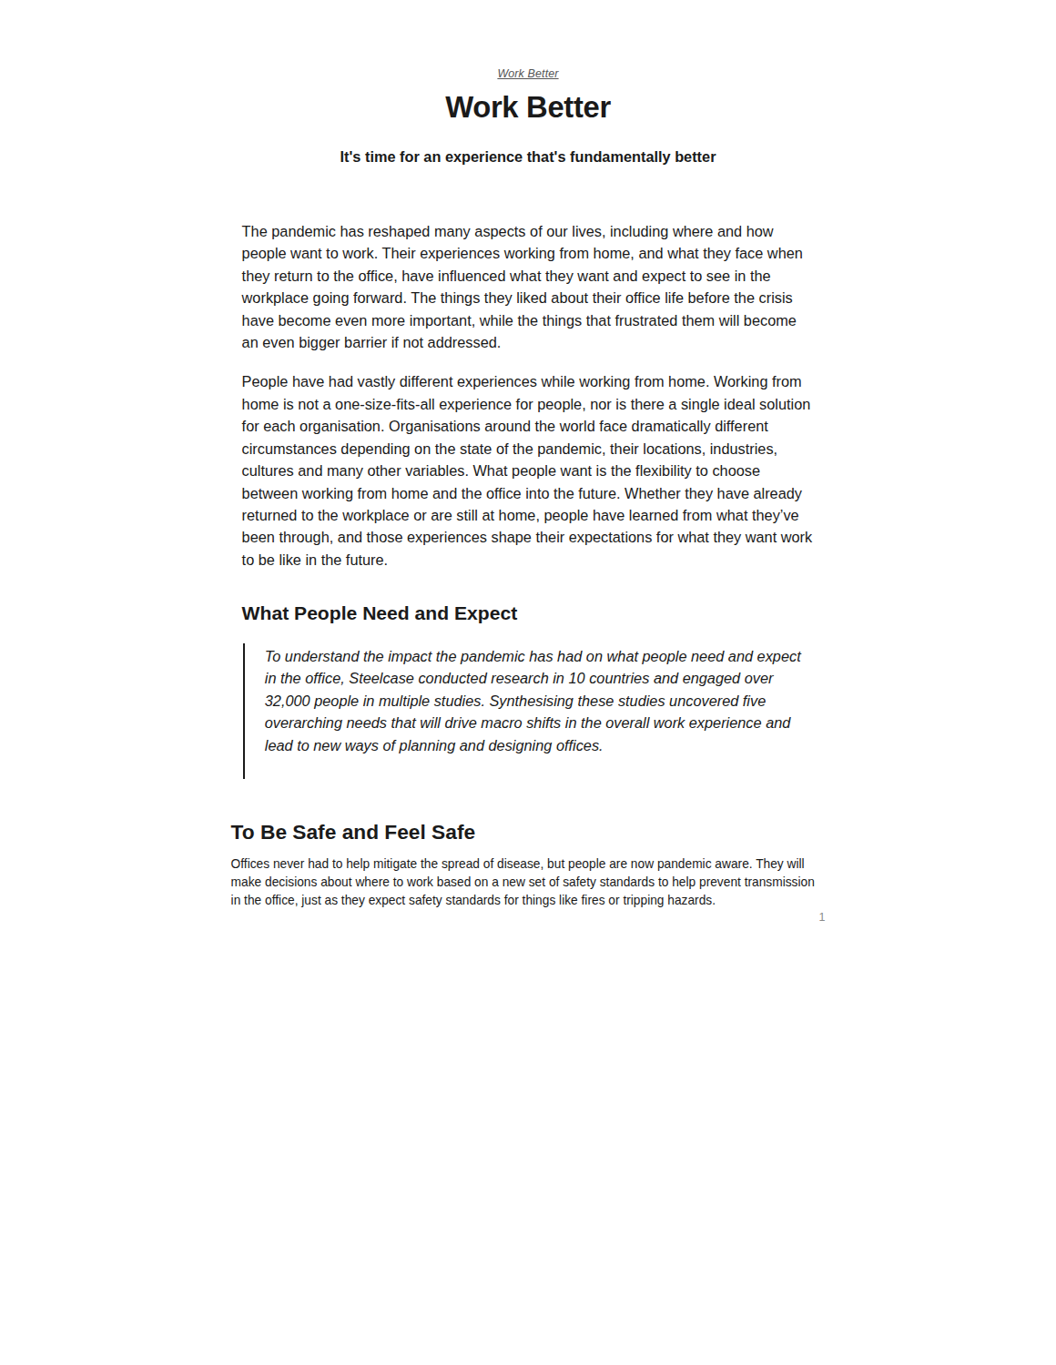Work Better
Work Better
It's time for an experience that's fundamentally better
The pandemic has reshaped many aspects of our lives, including where and how people want to work. Their experiences working from home, and what they face when they return to the office, have influenced what they want and expect to see in the workplace going forward. The things they liked about their office life before the crisis have become even more important, while the things that frustrated them will become an even bigger barrier if not addressed.
People have had vastly different experiences while working from home. Working from home is not a one-size-fits-all experience for people, nor is there a single ideal solution for each organisation. Organisations around the world face dramatically different circumstances depending on the state of the pandemic, their locations, industries, cultures and many other variables. What people want is the flexibility to choose between working from home and the office into the future. Whether they have already returned to the workplace or are still at home, people have learned from what they’ve been through, and those experiences shape their expectations for what they want work to be like in the future.
What People Need and Expect
To understand the impact the pandemic has had on what people need and expect in the office, Steelcase conducted research in 10 countries and engaged over 32,000 people in multiple studies. Synthesising these studies uncovered five overarching needs that will drive macro shifts in the overall work experience and lead to new ways of planning and designing offices.
To Be Safe and Feel Safe
Offices never had to help mitigate the spread of disease, but people are now pandemic aware. They will make decisions about where to work based on a new set of safety standards to help prevent transmission in the office, just as they expect safety standards for things like fires or tripping hazards.
1